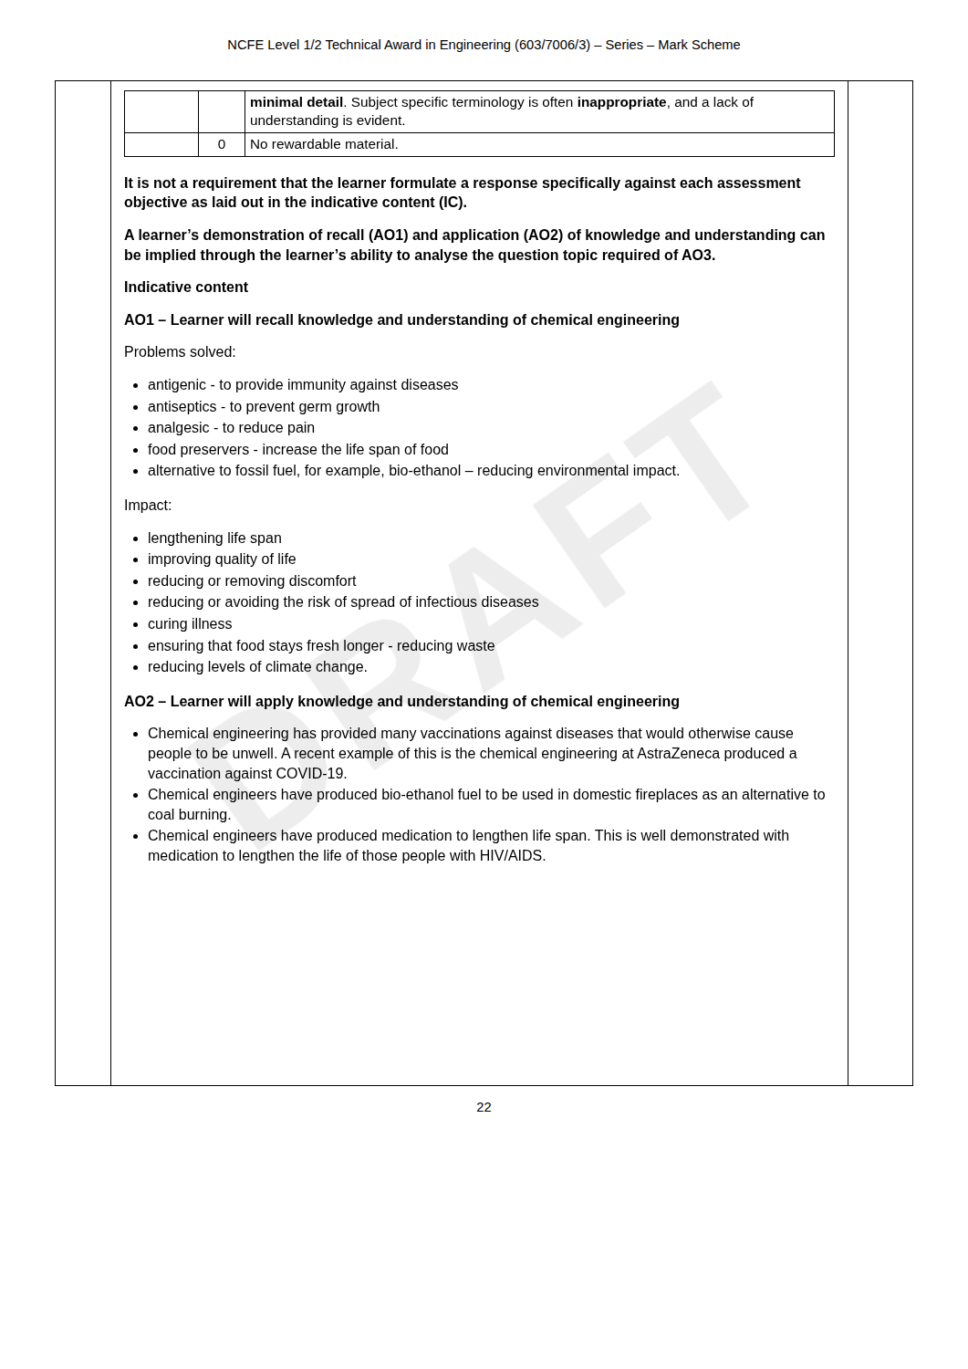DRAFT
NCFE Level 1/2 Technical Award in Engineering (603/7006/3) – Series – Mark Scheme
| | | minimal detail . Subject specific terminology is often inappropriate , and a lack of understanding is evident. |
| | 0 | No rewardable material. |
It is not a requirement that the learner formulate a response specifically against each assessment objective as laid out in the indicative content (IC).
A learner’s demonstration of recall (AO1) and application (AO2) of knowledge and understanding can be implied through the learner’s ability to analyse the question topic required of AO3.
Indicative content
AO1 – Learner will recall knowledge and understanding of chemical engineering
Problems solved:
antigenic - to provide immunity against diseases
antiseptics - to prevent germ growth
analgesic - to reduce pain
food preservers - increase the life span of food
alternative to fossil fuel, for example, bio-ethanol – reducing environmental impact.
Impact:
lengthening life span
improving quality of life
reducing or removing discomfort
reducing or avoiding the risk of spread of infectious diseases
curing illness
ensuring that food stays fresh longer - reducing waste
reducing levels of climate change.
AO2 – Learner will apply knowledge and understanding of chemical engineering
Chemical engineering has provided many vaccinations against diseases that would otherwise cause people to be unwell. A recent example of this is the chemical engineering at AstraZeneca produced a vaccination against COVID-19.
Chemical engineers have produced bio-ethanol fuel to be used in domestic fireplaces as an alternative to coal burning.
Chemical engineers have produced medication to lengthen life span. This is well demonstrated with medication to lengthen the life of those people with HIV/AIDS.
22